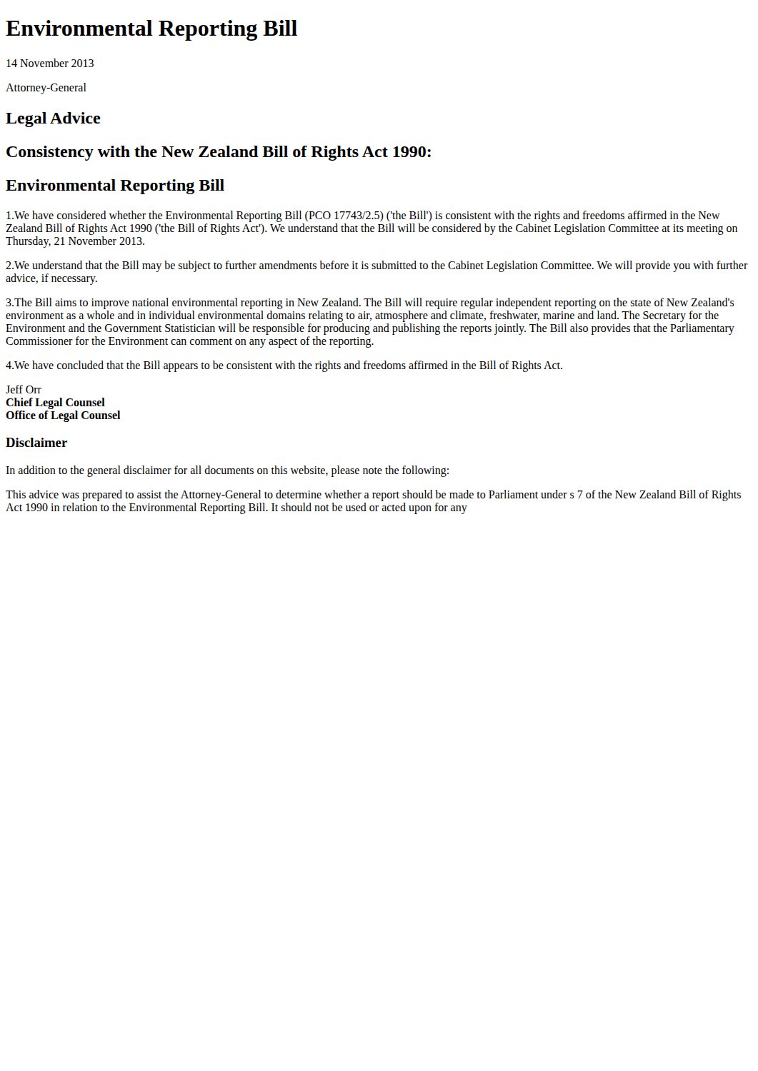Environmental Reporting Bill
14 November 2013
Attorney-General
Legal Advice
Consistency with the New Zealand Bill of Rights Act 1990:
Environmental Reporting Bill
1.We have considered whether the Environmental Reporting Bill (PCO 17743/2.5) ('the Bill') is consistent with the rights and freedoms affirmed in the New Zealand Bill of Rights Act 1990 ('the Bill of Rights Act'). We understand that the Bill will be considered by the Cabinet Legislation Committee at its meeting on Thursday, 21 November 2013.
2.We understand that the Bill may be subject to further amendments before it is submitted to the Cabinet Legislation Committee. We will provide you with further advice, if necessary.
3.The Bill aims to improve national environmental reporting in New Zealand. The Bill will require regular independent reporting on the state of New Zealand's environment as a whole and in individual environmental domains relating to air, atmosphere and climate, freshwater, marine and land. The Secretary for the Environment and the Government Statistician will be responsible for producing and publishing the reports jointly. The Bill also provides that the Parliamentary Commissioner for the Environment can comment on any aspect of the reporting.
4.We have concluded that the Bill appears to be consistent with the rights and freedoms affirmed in the Bill of Rights Act.
Jeff Orr
Chief Legal Counsel
Office of Legal Counsel
Disclaimer
In addition to the general disclaimer for all documents on this website, please note the following:
This advice was prepared to assist the Attorney-General to determine whether a report should be made to Parliament under s 7 of the New Zealand Bill of Rights Act 1990 in relation to the Environmental Reporting Bill. It should not be used or acted upon for any